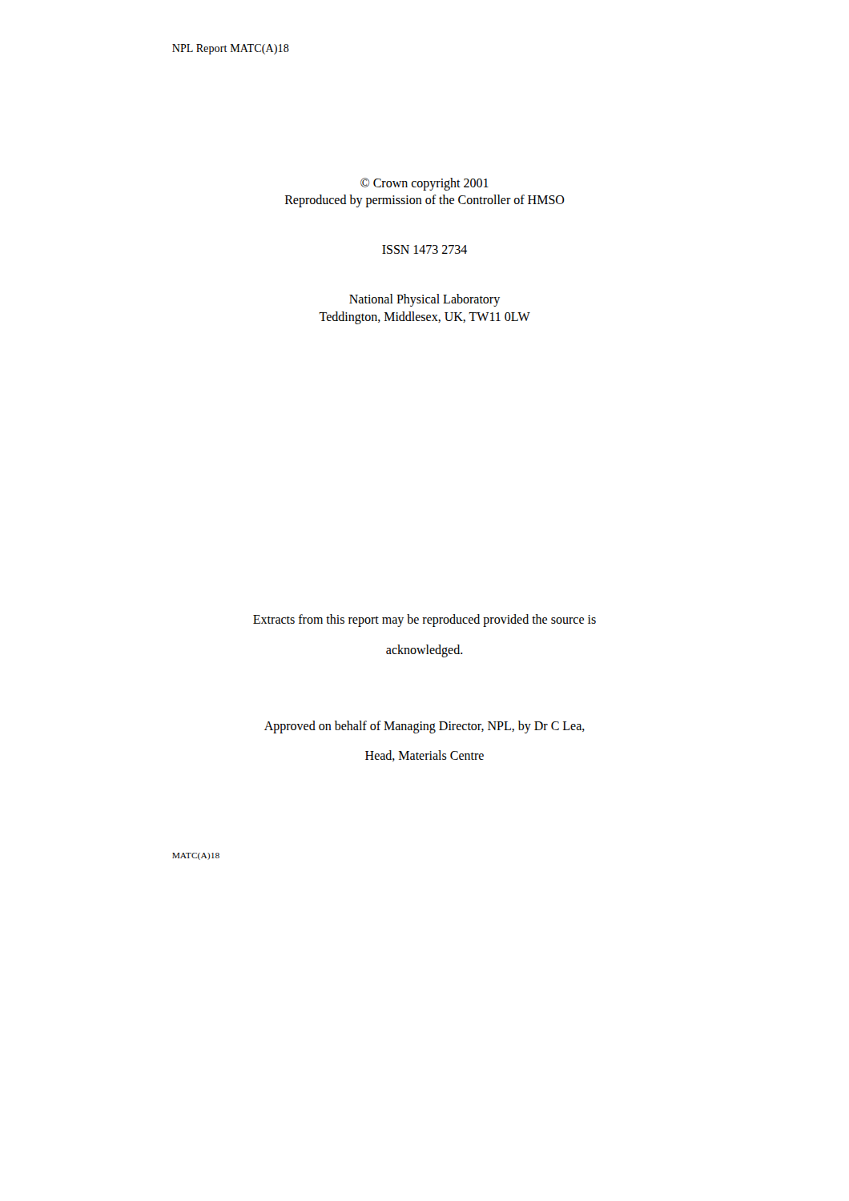NPL Report MATC(A)18
© Crown copyright 2001
Reproduced by permission of the Controller of HMSO
ISSN 1473 2734
National Physical Laboratory
Teddington, Middlesex, UK, TW11 0LW
Extracts from this report may be reproduced provided the source is
acknowledged.
Approved on behalf of Managing Director, NPL, by Dr C Lea,
Head, Materials Centre
MATC(A)18